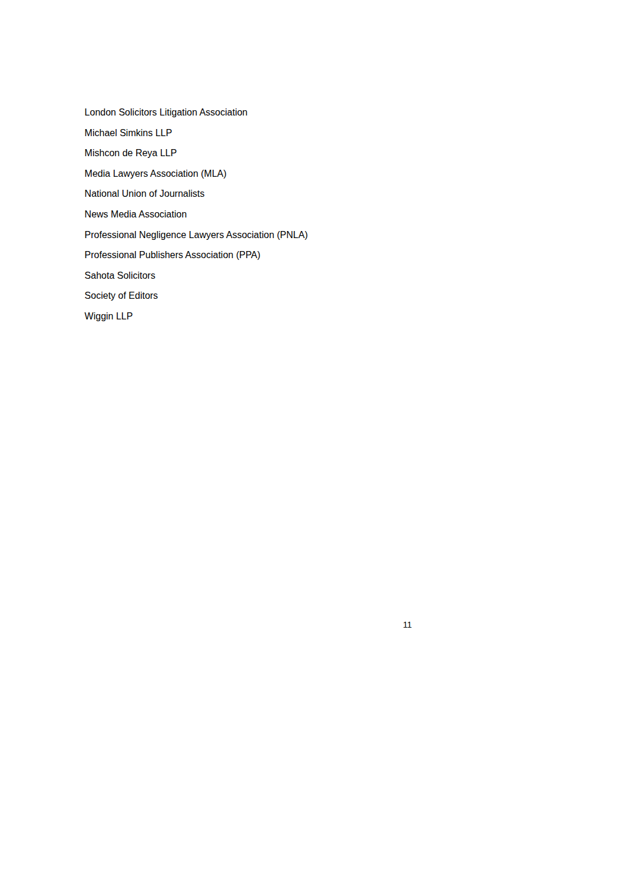London Solicitors Litigation Association
Michael Simkins LLP
Mishcon de Reya LLP
Media Lawyers Association (MLA)
National Union of Journalists
News Media Association
Professional Negligence Lawyers Association (PNLA)
Professional Publishers Association (PPA)
Sahota Solicitors
Society of Editors
Wiggin LLP
11